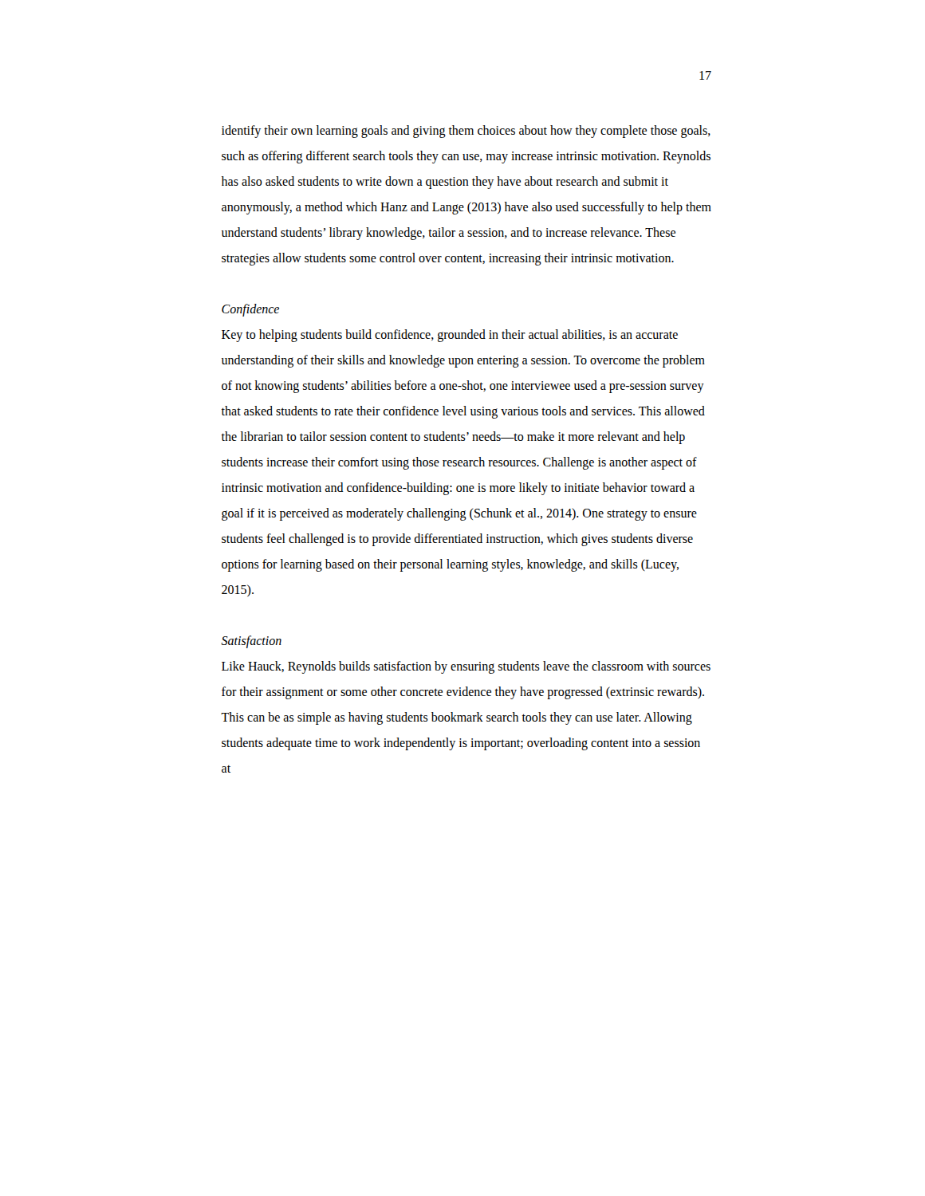17
identify their own learning goals and giving them choices about how they complete those goals, such as offering different search tools they can use, may increase intrinsic motivation. Reynolds has also asked students to write down a question they have about research and submit it anonymously, a method which Hanz and Lange (2013) have also used successfully to help them understand students’ library knowledge, tailor a session, and to increase relevance. These strategies allow students some control over content, increasing their intrinsic motivation.
Confidence
Key to helping students build confidence, grounded in their actual abilities, is an accurate understanding of their skills and knowledge upon entering a session. To overcome the problem of not knowing students’ abilities before a one-shot, one interviewee used a pre-session survey that asked students to rate their confidence level using various tools and services. This allowed the librarian to tailor session content to students’ needs—to make it more relevant and help students increase their comfort using those research resources. Challenge is another aspect of intrinsic motivation and confidence-building: one is more likely to initiate behavior toward a goal if it is perceived as moderately challenging (Schunk et al., 2014). One strategy to ensure students feel challenged is to provide differentiated instruction, which gives students diverse options for learning based on their personal learning styles, knowledge, and skills (Lucey, 2015).
Satisfaction
Like Hauck, Reynolds builds satisfaction by ensuring students leave the classroom with sources for their assignment or some other concrete evidence they have progressed (extrinsic rewards). This can be as simple as having students bookmark search tools they can use later. Allowing students adequate time to work independently is important; overloading content into a session at